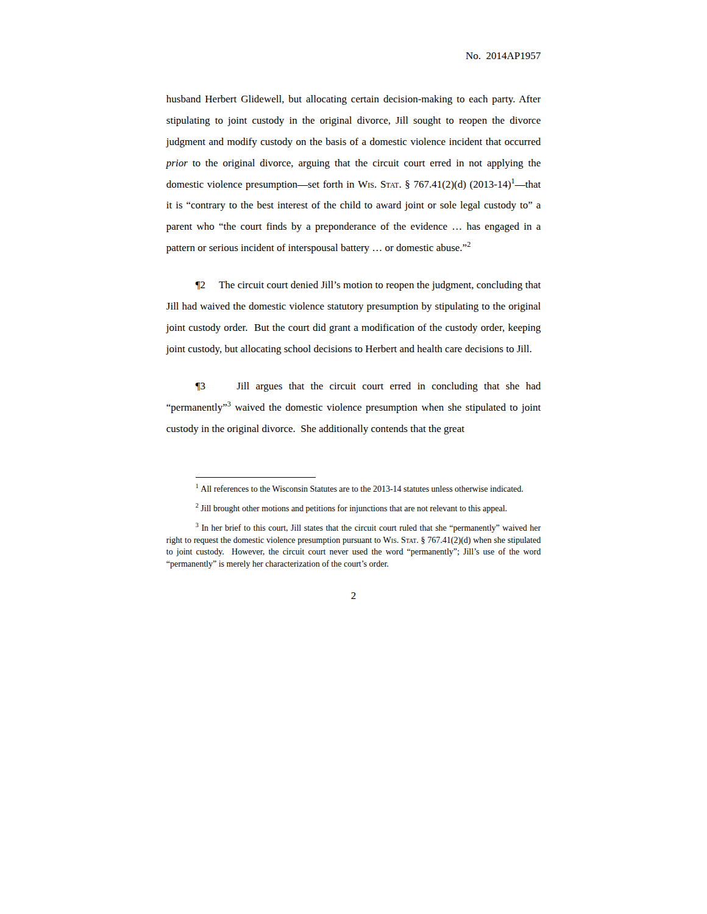No. 2014AP1957
husband Herbert Glidewell, but allocating certain decision-making to each party. After stipulating to joint custody in the original divorce, Jill sought to reopen the divorce judgment and modify custody on the basis of a domestic violence incident that occurred prior to the original divorce, arguing that the circuit court erred in not applying the domestic violence presumption—set forth in Wis. Stat. § 767.41(2)(d) (2013-14)1—that it is “contrary to the best interest of the child to award joint or sole legal custody to” a parent who “the court finds by a preponderance of the evidence … has engaged in a pattern or serious incident of interspousal battery … or domestic abuse.”2
¶2 The circuit court denied Jill’s motion to reopen the judgment, concluding that Jill had waived the domestic violence statutory presumption by stipulating to the original joint custody order. But the court did grant a modification of the custody order, keeping joint custody, but allocating school decisions to Herbert and health care decisions to Jill.
¶3 Jill argues that the circuit court erred in concluding that she had “permanently”3 waived the domestic violence presumption when she stipulated to joint custody in the original divorce. She additionally contends that the great
1 All references to the Wisconsin Statutes are to the 2013-14 statutes unless otherwise indicated.
2 Jill brought other motions and petitions for injunctions that are not relevant to this appeal.
3 In her brief to this court, Jill states that the circuit court ruled that she “permanently” waived her right to request the domestic violence presumption pursuant to Wis. Stat. § 767.41(2)(d) when she stipulated to joint custody. However, the circuit court never used the word “permanently”; Jill’s use of the word “permanently” is merely her characterization of the court’s order.
2